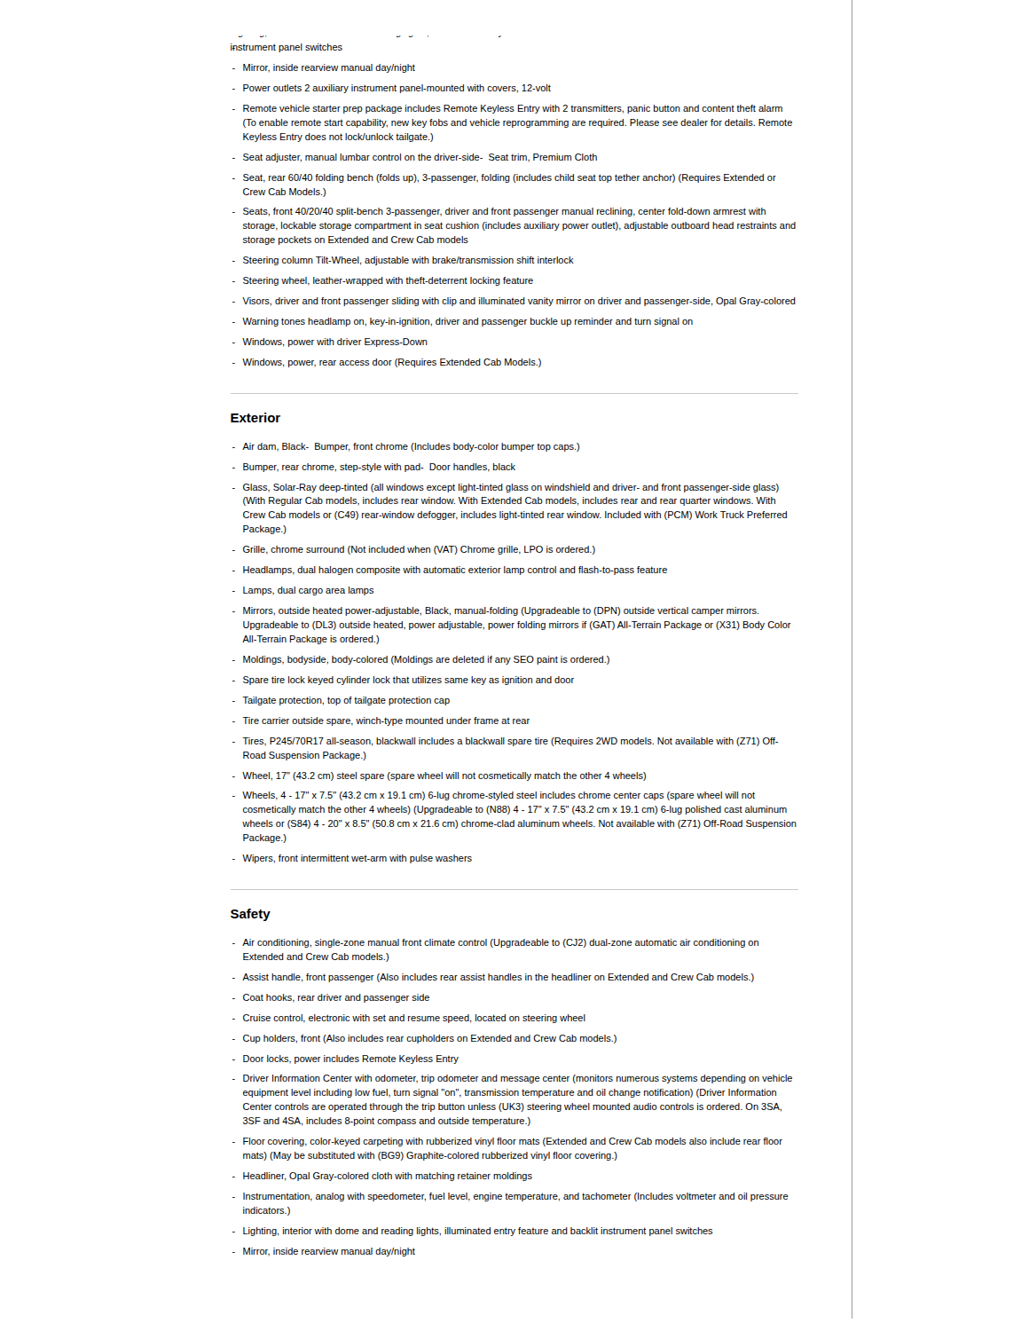Lighting, interior with dome and reading lights, illuminated entry feature and backlit
instrument panel switches
Mirror, inside rearview manual day/night
Power outlets 2 auxiliary instrument panel-mounted with covers, 12-volt
Remote vehicle starter prep package includes Remote Keyless Entry with 2 transmitters, panic button and content theft alarm (To enable remote start capability, new key fobs and vehicle reprogramming are required. Please see dealer for details. Remote Keyless Entry does not lock/unlock tailgate.)
Seat adjuster, manual lumbar control on the driver-side- Seat trim, Premium Cloth
Seat, rear 60/40 folding bench (folds up), 3-passenger, folding (includes child seat top tether anchor) (Requires Extended or Crew Cab Models.)
Seats, front 40/20/40 split-bench 3-passenger, driver and front passenger manual reclining, center fold-down armrest with storage, lockable storage compartment in seat cushion (includes auxiliary power outlet), adjustable outboard head restraints and storage pockets on Extended and Crew Cab models
Steering column Tilt-Wheel, adjustable with brake/transmission shift interlock
Steering wheel, leather-wrapped with theft-deterrent locking feature
Visors, driver and front passenger sliding with clip and illuminated vanity mirror on driver and passenger-side, Opal Gray-colored
Warning tones headlamp on, key-in-ignition, driver and passenger buckle up reminder and turn signal on
Windows, power with driver Express-Down
Windows, power, rear access door (Requires Extended Cab Models.)
Exterior
Air dam, Black- Bumper, front chrome (Includes body-color bumper top caps.)
Bumper, rear chrome, step-style with pad- Door handles, black
Glass, Solar-Ray deep-tinted (all windows except light-tinted glass on windshield and driver- and front passenger-side glass) (With Regular Cab models, includes rear window. With Extended Cab models, includes rear and rear quarter windows. With Crew Cab models or (C49) rear-window defogger, includes light-tinted rear window. Included with (PCM) Work Truck Preferred Package.)
Grille, chrome surround (Not included when (VAT) Chrome grille, LPO is ordered.)
Headlamps, dual halogen composite with automatic exterior lamp control and flash-to-pass feature
Lamps, dual cargo area lamps
Mirrors, outside heated power-adjustable, Black, manual-folding (Upgradeable to (DPN) outside vertical camper mirrors. Upgradeable to (DL3) outside heated, power adjustable, power folding mirrors if (GAT) All-Terrain Package or (X31) Body Color All-Terrain Package is ordered.)
Moldings, bodyside, body-colored (Moldings are deleted if any SEO paint is ordered.)
Spare tire lock keyed cylinder lock that utilizes same key as ignition and door
Tailgate protection, top of tailgate protection cap
Tire carrier outside spare, winch-type mounted under frame at rear
Tires, P245/70R17 all-season, blackwall includes a blackwall spare tire (Requires 2WD models. Not available with (Z71) Off-Road Suspension Package.)
Wheel, 17" (43.2 cm) steel spare (spare wheel will not cosmetically match the other 4 wheels)
Wheels, 4 - 17" x 7.5" (43.2 cm x 19.1 cm) 6-lug chrome-styled steel includes chrome center caps (spare wheel will not cosmetically match the other 4 wheels) (Upgradeable to (N88) 4 - 17" x 7.5" (43.2 cm x 19.1 cm) 6-lug polished cast aluminum wheels or (S84) 4 - 20" x 8.5" (50.8 cm x 21.6 cm) chrome-clad aluminum wheels. Not available with (Z71) Off-Road Suspension Package.)
Wipers, front intermittent wet-arm with pulse washers
Safety
Air conditioning, single-zone manual front climate control (Upgradeable to (CJ2) dual-zone automatic air conditioning on Extended and Crew Cab models.)
Assist handle, front passenger (Also includes rear assist handles in the headliner on Extended and Crew Cab models.)
Coat hooks, rear driver and passenger side
Cruise control, electronic with set and resume speed, located on steering wheel
Cup holders, front (Also includes rear cupholders on Extended and Crew Cab models.)
Door locks, power includes Remote Keyless Entry
Driver Information Center with odometer, trip odometer and message center (monitors numerous systems depending on vehicle equipment level including low fuel, turn signal "on", transmission temperature and oil change notification) (Driver Information Center controls are operated through the trip button unless (UK3) steering wheel mounted audio controls is ordered. On 3SA, 3SF and 4SA, includes 8-point compass and outside temperature.)
Floor covering, color-keyed carpeting with rubberized vinyl floor mats (Extended and Crew Cab models also include rear floor mats) (May be substituted with (BG9) Graphite-colored rubberized vinyl floor covering.)
Headliner, Opal Gray-colored cloth with matching retainer moldings
Instrumentation, analog with speedometer, fuel level, engine temperature, and tachometer (Includes voltmeter and oil pressure indicators.)
Lighting, interior with dome and reading lights, illuminated entry feature and backlit instrument panel switches
Mirror, inside rearview manual day/night